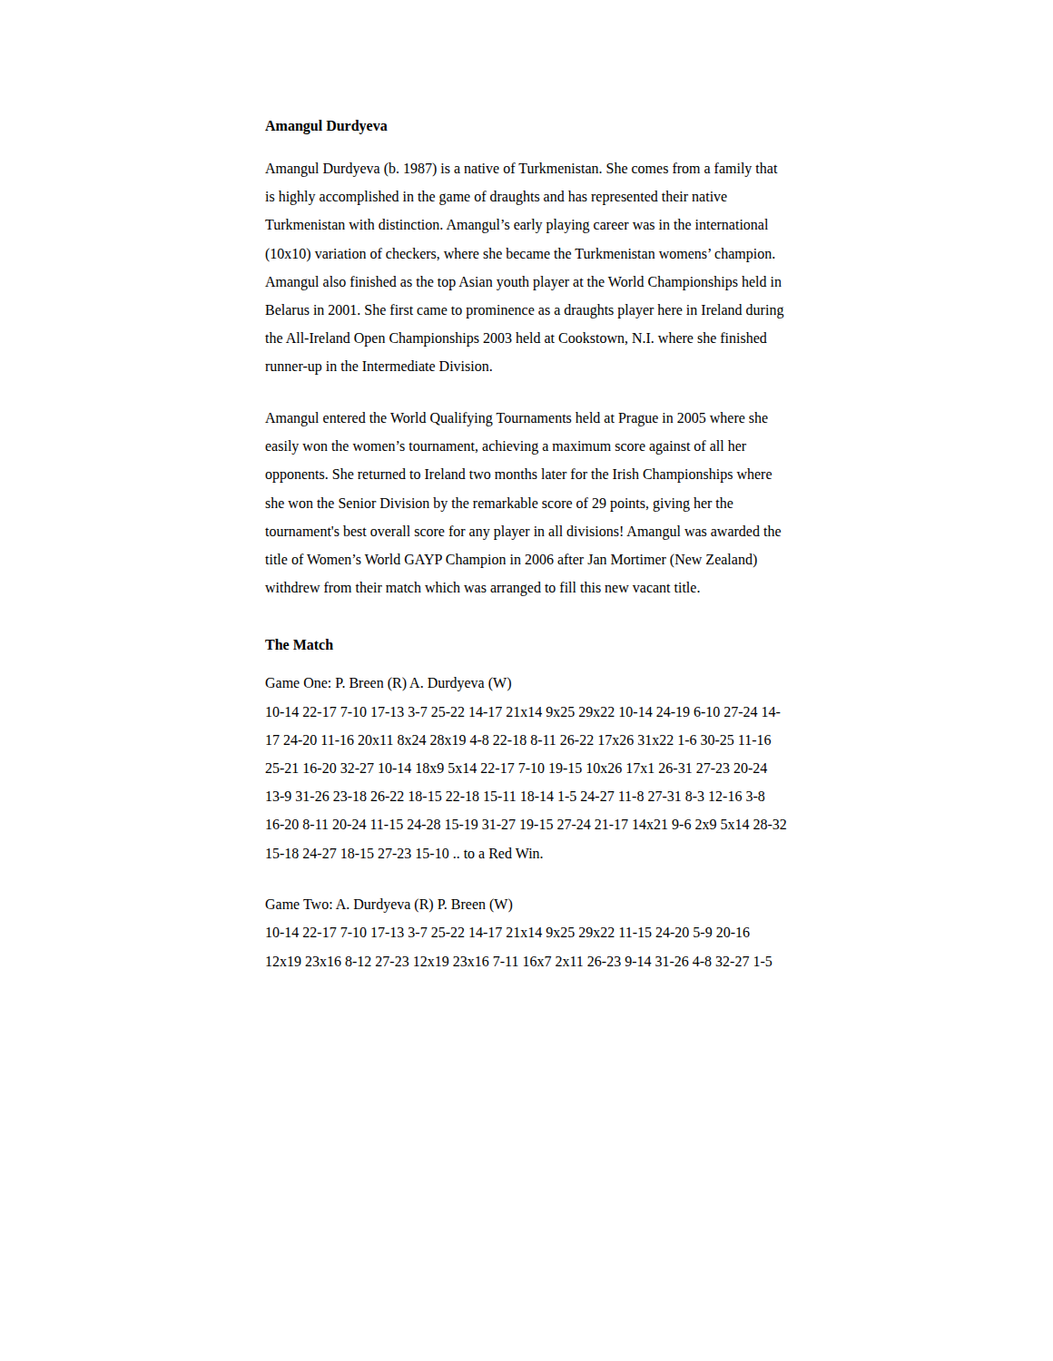Amangul Durdyeva
Amangul Durdyeva (b. 1987) is a native of Turkmenistan. She comes from a family that is highly accomplished in the game of draughts and has represented their native Turkmenistan with distinction. Amangul’s early playing career was in the international (10x10) variation of checkers, where she became the Turkmenistan womens’ champion. Amangul also finished as the top Asian youth player at the World Championships held in Belarus in 2001. She first came to prominence as a draughts player here in Ireland during the All-Ireland Open Championships 2003 held at Cookstown, N.I. where she finished runner-up in the Intermediate Division.
Amangul entered the World Qualifying Tournaments held at Prague in 2005 where she easily won the women’s tournament, achieving a maximum score against of all her opponents. She returned to Ireland two months later for the Irish Championships where she won the Senior Division by the remarkable score of 29 points, giving her the tournament's best overall score for any player in all divisions! Amangul was awarded the title of Women’s World GAYP Champion in 2006 after Jan Mortimer (New Zealand) withdrew from their match which was arranged to fill this new vacant title.
The Match
Game One: P. Breen (R) A. Durdyeva (W) 10-14 22-17 7-10 17-13 3-7 25-22 14-17 21x14 9x25 29x22 10-14 24-19 6-10 27-24 14-17 24-20 11-16 20x11 8x24 28x19 4-8 22-18 8-11 26-22 17x26 31x22 1-6 30-25 11-16 25-21 16-20 32-27 10-14 18x9 5x14 22-17 7-10 19-15 10x26 17x1 26-31 27-23 20-24 13-9 31-26 23-18 26-22 18-15 22-18 15-11 18-14 1-5 24-27 11-8 27-31 8-3 12-16 3-8 16-20 8-11 20-24 11-15 24-28 15-19 31-27 19-15 27-24 21-17 14x21 9-6 2x9 5x14 28-32 15-18 24-27 18-15 27-23 15-10 .. to a Red Win.
Game Two: A. Durdyeva (R) P. Breen (W) 10-14 22-17 7-10 17-13 3-7 25-22 14-17 21x14 9x25 29x22 11-15 24-20 5-9 20-16 12x19 23x16 8-12 27-23 12x19 23x16 7-11 16x7 2x11 26-23 9-14 31-26 4-8 32-27 1-5